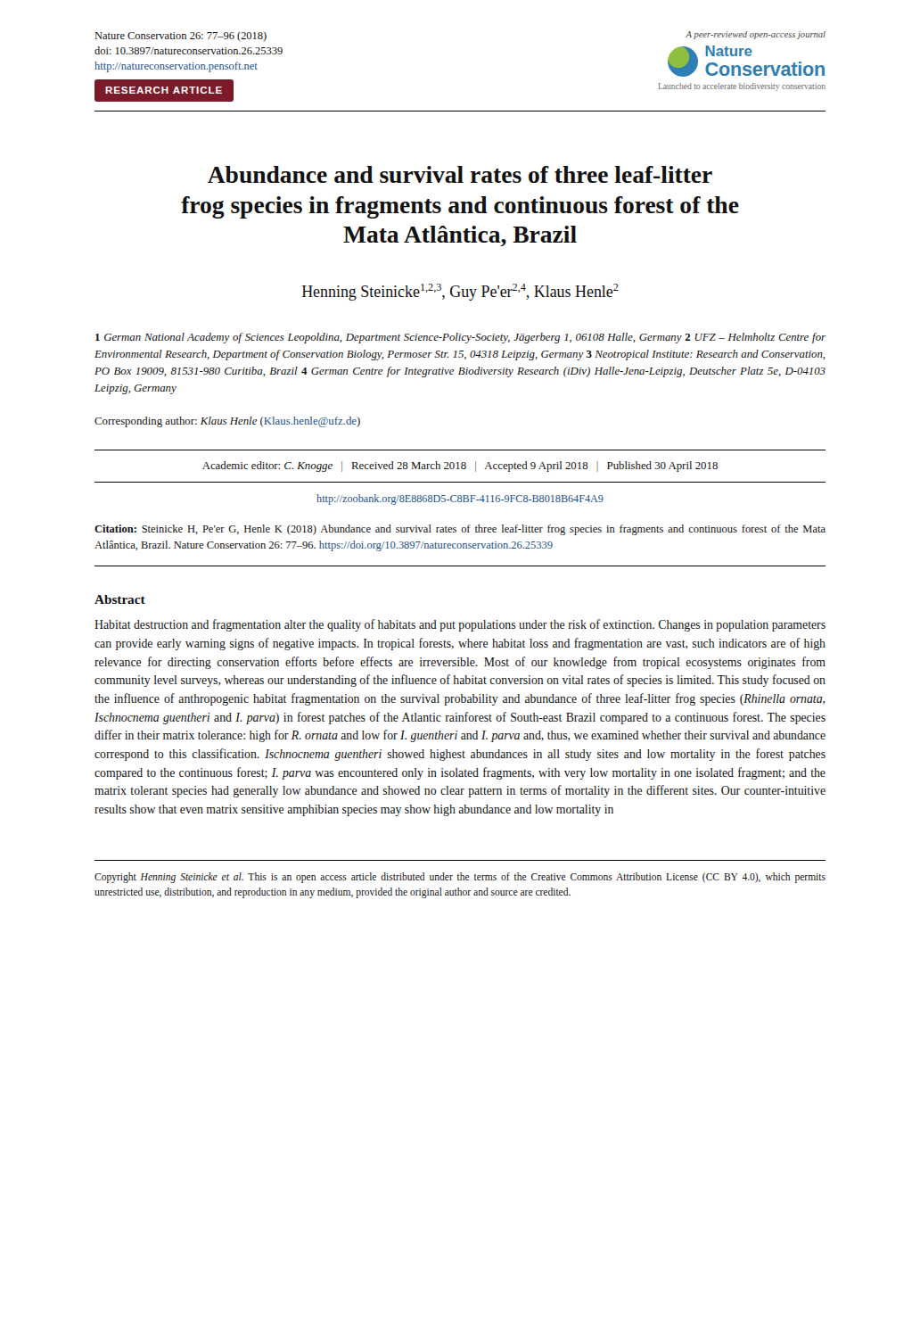Nature Conservation 26: 77–96 (2018)
doi: 10.3897/natureconservation.26.25339
http://natureconservation.pensoft.net
RESEARCH ARTICLE
A peer-reviewed open-access journal
Nature Conservation
Launched to accelerate biodiversity conservation
Abundance and survival rates of three leaf-litter
frog species in fragments and continuous forest of the
Mata Atlântica, Brazil
Henning Steinicke1,2,3, Guy Pe'er2,4, Klaus Henle2
1 German National Academy of Sciences Leopoldina, Department Science-Policy-Society, Jägerberg 1, 06108 Halle, Germany 2 UFZ – Helmholtz Centre for Environmental Research, Department of Conservation Biology, Permoser Str. 15, 04318 Leipzig, Germany 3 Neotropical Institute: Research and Conservation, PO Box 19009, 81531-980 Curitiba, Brazil 4 German Centre for Integrative Biodiversity Research (iDiv) Halle-Jena-Leipzig, Deutscher Platz 5e, D-04103 Leipzig, Germany
Corresponding author: Klaus Henle (Klaus.henle@ufz.de)
Academic editor: C. Knogge | Received 28 March 2018 | Accepted 9 April 2018 | Published 30 April 2018
http://zoobank.org/8E8868D5-C8BF-4116-9FC8-B8018B64F4A9
Citation: Steinicke H, Pe'er G, Henle K (2018) Abundance and survival rates of three leaf-litter frog species in fragments and continuous forest of the Mata Atlântica, Brazil. Nature Conservation 26: 77–96. https://doi.org/10.3897/natureconservation.26.25339
Abstract
Habitat destruction and fragmentation alter the quality of habitats and put populations under the risk of extinction. Changes in population parameters can provide early warning signs of negative impacts. In tropical forests, where habitat loss and fragmentation are vast, such indicators are of high relevance for directing conservation efforts before effects are irreversible. Most of our knowledge from tropical ecosystems originates from community level surveys, whereas our understanding of the influence of habitat conversion on vital rates of species is limited. This study focused on the influence of anthropogenic habitat fragmentation on the survival probability and abundance of three leaf-litter frog species (Rhinella ornata, Ischnocnema guentheri and I. parva) in forest patches of the Atlantic rainforest of South-east Brazil compared to a continuous forest. The species differ in their matrix tolerance: high for R. ornata and low for I. guentheri and I. parva and, thus, we examined whether their survival and abundance correspond to this classification. Ischnocnema guentheri showed highest abundances in all study sites and low mortality in the forest patches compared to the continuous forest; I. parva was encountered only in isolated fragments, with very low mortality in one isolated fragment; and the matrix tolerant species had generally low abundance and showed no clear pattern in terms of mortality in the different sites. Our counter-intuitive results show that even matrix sensitive amphibian species may show high abundance and low mortality in
Copyright Henning Steinicke et al. This is an open access article distributed under the terms of the Creative Commons Attribution License (CC BY 4.0), which permits unrestricted use, distribution, and reproduction in any medium, provided the original author and source are credited.